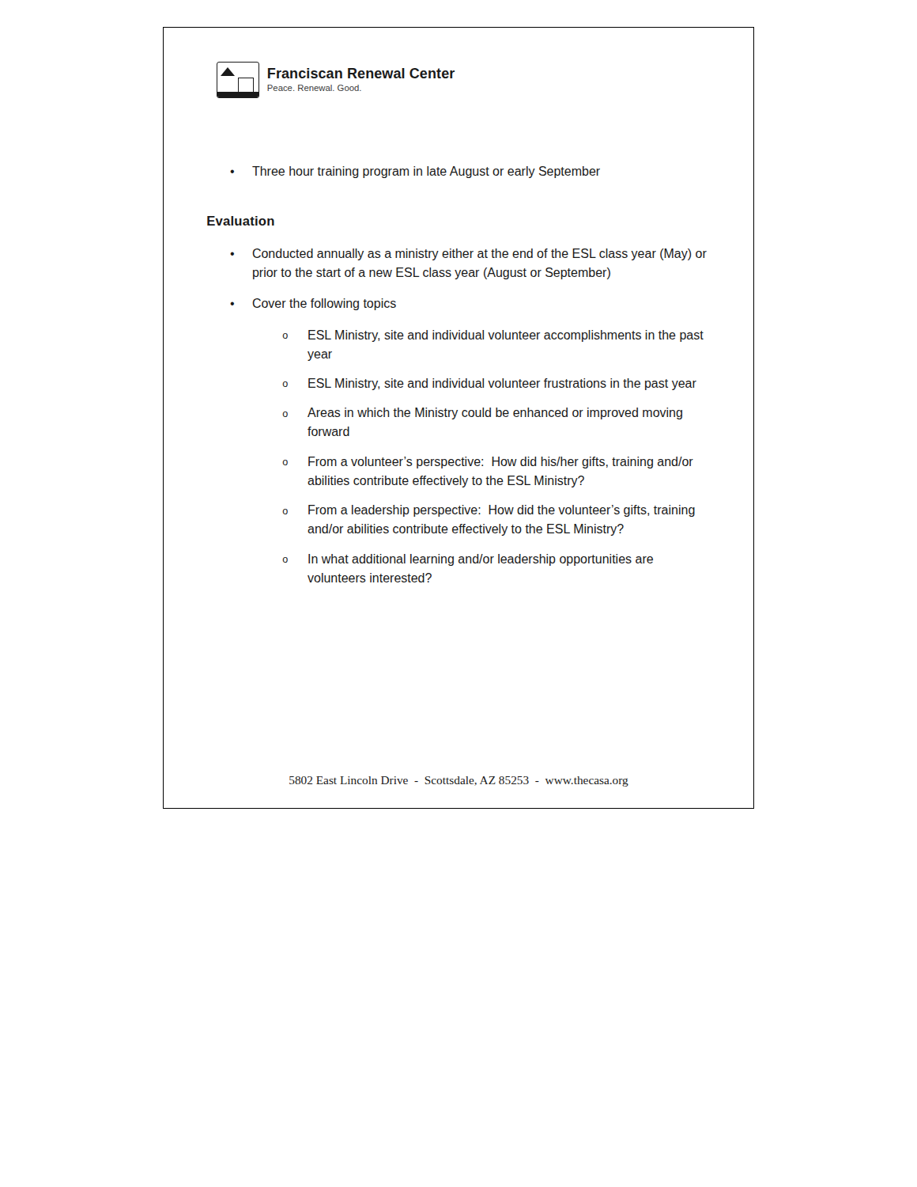Franciscan Renewal Center
Peace. Renewal. Good.
Three hour training program in late August or early September
Evaluation
Conducted annually as a ministry either at the end of the ESL class year (May) or prior to the start of a new ESL class year (August or September)
Cover the following topics
ESL Ministry, site and individual volunteer accomplishments in the past year
ESL Ministry, site and individual volunteer frustrations in the past year
Areas in which the Ministry could be enhanced or improved moving forward
From a volunteer’s perspective: How did his/her gifts, training and/or abilities contribute effectively to the ESL Ministry?
From a leadership perspective: How did the volunteer’s gifts, training and/or abilities contribute effectively to the ESL Ministry?
In what additional learning and/or leadership opportunities are volunteers interested?
5802 East Lincoln Drive - Scottsdale, AZ 85253 - www.thecasa.org